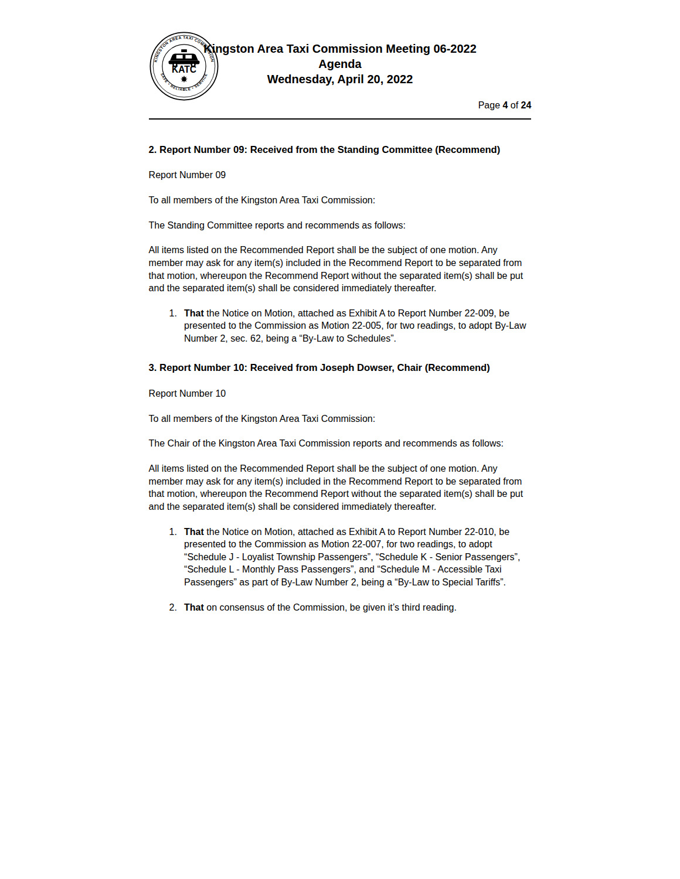KATC KINGSTON AREA TAXI COMMISSION SAFE • RELIABLE • SERVICE
Kingston Area Taxi Commission Meeting 06-2022
Agenda
Wednesday, April 20, 2022
Page 4 of 24
2. Report Number 09: Received from the Standing Committee (Recommend)
Report Number 09
To all members of the Kingston Area Taxi Commission:
The Standing Committee reports and recommends as follows:
All items listed on the Recommended Report shall be the subject of one motion. Any member may ask for any item(s) included in the Recommend Report to be separated from that motion, whereupon the Recommend Report without the separated item(s) shall be put and the separated item(s) shall be considered immediately thereafter.
That the Notice on Motion, attached as Exhibit A to Report Number 22-009, be presented to the Commission as Motion 22-005, for two readings, to adopt By-Law Number 2, sec. 62, being a “By-Law to Schedules”.
3. Report Number 10: Received from Joseph Dowser, Chair (Recommend)
Report Number 10
To all members of the Kingston Area Taxi Commission:
The Chair of the Kingston Area Taxi Commission reports and recommends as follows:
All items listed on the Recommended Report shall be the subject of one motion. Any member may ask for any item(s) included in the Recommend Report to be separated from that motion, whereupon the Recommend Report without the separated item(s) shall be put and the separated item(s) shall be considered immediately thereafter.
That the Notice on Motion, attached as Exhibit A to Report Number 22-010, be presented to the Commission as Motion 22-007, for two readings, to adopt “Schedule J - Loyalist Township Passengers”, “Schedule K - Senior Passengers”, “Schedule L - Monthly Pass Passengers”, and “Schedule M - Accessible Taxi Passengers” as part of By-Law Number 2, being a “By-Law to Special Tariffs”.
That on consensus of the Commission, be given it’s third reading.